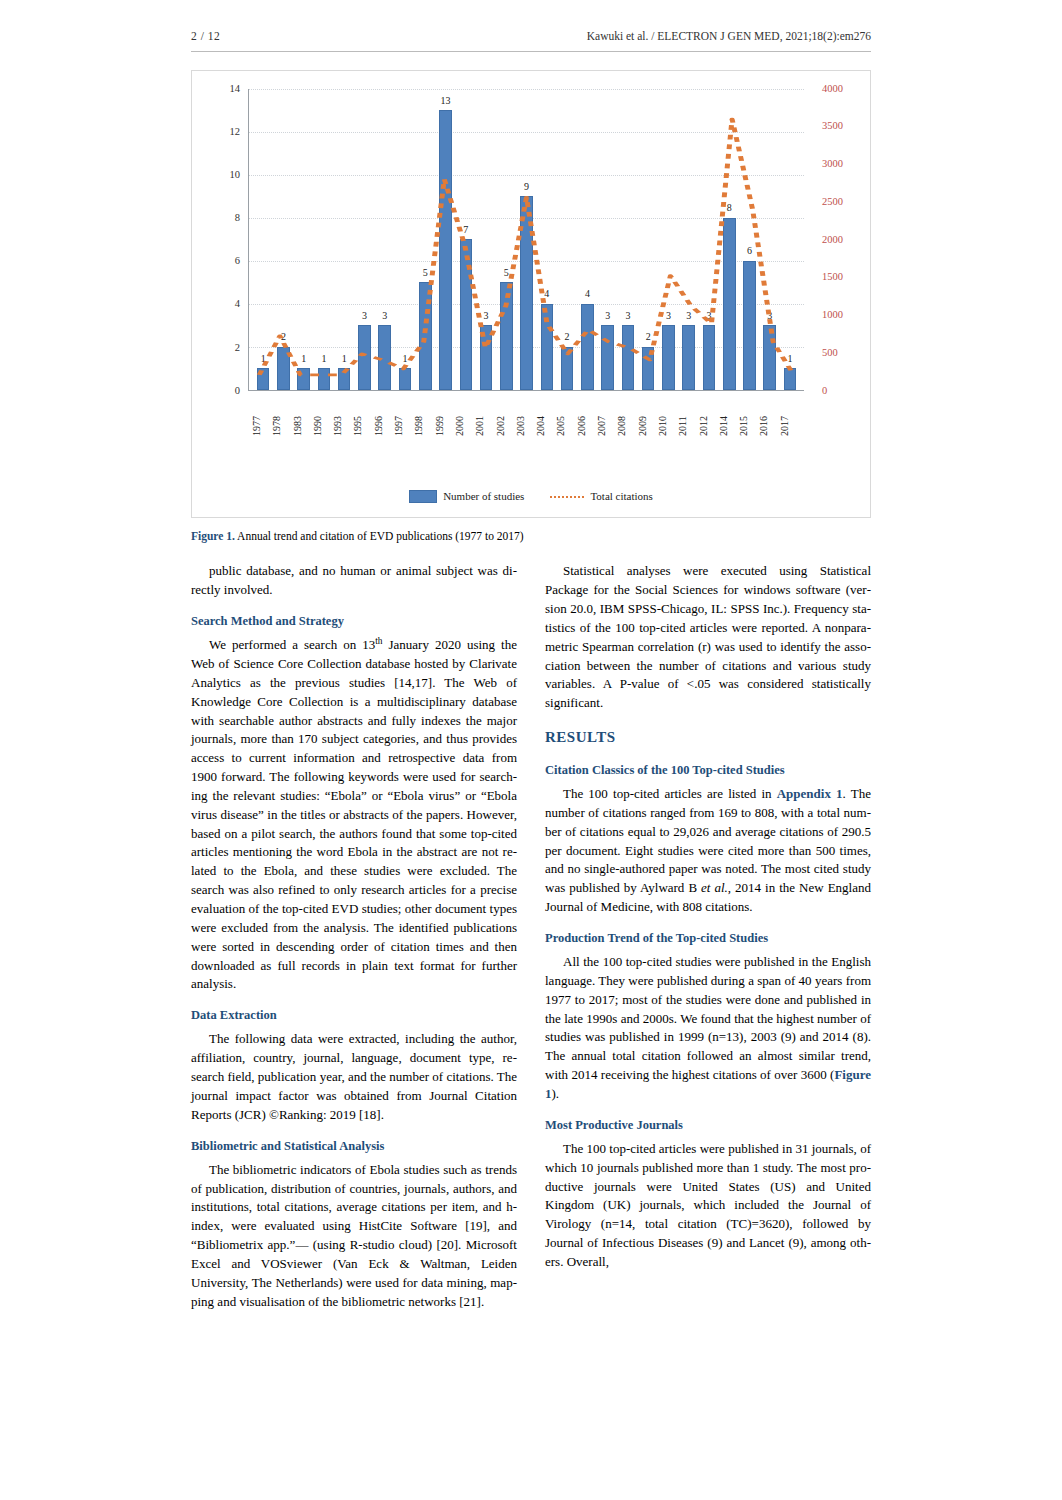2 / 12
Kawuki et al. / ELECTRON J GEN MED, 2021;18(2):em276
14 12 10 8 6 4 2 0
4000 3500 3000 2500 2000 1500 1000 500 0
1
2
1
1
1
3
3
1
5
13
7
3
5
9
4
2
4
3
3
2
3
3
3
8
6
3
1
1977
1978
1983
1990
1993
1995
1996
1997
1998
1999
2000
2001
2002
2003
2004
2005
2006
2007
2008
2009
2010
2011
2012
2014
2015
2016
2017
Number of studies
Total citations
Figure 1. Annual trend and citation of EVD publications (1977 to 2017)
public database, and no human or animal subject was directly involved.
Search Method and Strategy
We performed a search on 13th January 2020 using the Web of Science Core Collection database hosted by Clarivate Analytics as the previous studies [14,17]. The Web of Knowledge Core Collection is a multidisciplinary database with searchable author abstracts and fully indexes the major journals, more than 170 subject categories, and thus provides access to current information and retrospective data from 1900 forward. The following keywords were used for searching the relevant studies: “Ebola” or “Ebola virus” or “Ebola virus disease” in the titles or abstracts of the papers. However, based on a pilot search, the authors found that some top-cited articles mentioning the word Ebola in the abstract are not related to the Ebola, and these studies were excluded. The search was also refined to only research articles for a precise evaluation of the top-cited EVD studies; other document types were excluded from the analysis. The identified publications were sorted in descending order of citation times and then downloaded as full records in plain text format for further analysis.
Data Extraction
The following data were extracted, including the author, affiliation, country, journal, language, document type, research field, publication year, and the number of citations. The journal impact factor was obtained from Journal Citation Reports (JCR) ©Ranking: 2019 [18].
Bibliometric and Statistical Analysis
The bibliometric indicators of Ebola studies such as trends of publication, distribution of countries, journals, authors, and institutions, total citations, average citations per item, and h-index, were evaluated using HistCite Software [19], and “Bibliometrix app.”— (using R-studio cloud) [20]. Microsoft Excel and VOSviewer (Van Eck & Waltman, Leiden University, The Netherlands) were used for data mining, mapping and visualisation of the bibliometric networks [21].
Statistical analyses were executed using Statistical Package for the Social Sciences for windows software (version 20.0, IBM SPSS-Chicago, IL: SPSS Inc.). Frequency statistics of the 100 top-cited articles were reported. A nonparametric Spearman correlation (r) was used to identify the association between the number of citations and various study variables. A P-value of <.05 was considered statistically significant.
RESULTS
Citation Classics of the 100 Top-cited Studies
The 100 top-cited articles are listed in Appendix 1. The number of citations ranged from 169 to 808, with a total number of citations equal to 29,026 and average citations of 290.5 per document. Eight studies were cited more than 500 times, and no single-authored paper was noted. The most cited study was published by Aylward B et al., 2014 in the New England Journal of Medicine, with 808 citations.
Production Trend of the Top-cited Studies
All the 100 top-cited studies were published in the English language. They were published during a span of 40 years from 1977 to 2017; most of the studies were done and published in the late 1990s and 2000s. We found that the highest number of studies was published in 1999 (n=13), 2003 (9) and 2014 (8). The annual total citation followed an almost similar trend, with 2014 receiving the highest citations of over 3600 (Figure 1).
Most Productive Journals
The 100 top-cited articles were published in 31 journals, of which 10 journals published more than 1 study. The most productive journals were United States (US) and United Kingdom (UK) journals, which included the Journal of Virology (n=14, total citation (TC)=3620), followed by Journal of Infectious Diseases (9) and Lancet (9), among others. Overall,